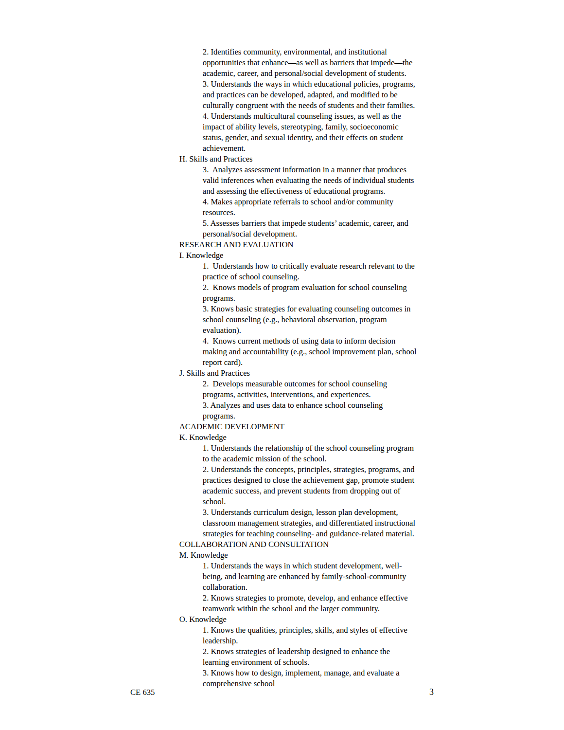2. Identifies community, environmental, and institutional opportunities that enhance—as well as barriers that impede—the academic, career, and personal/social development of students.
3. Understands the ways in which educational policies, programs, and practices can be developed, adapted, and modified to be culturally congruent with the needs of students and their families.
4. Understands multicultural counseling issues, as well as the impact of ability levels, stereotyping, family, socioeconomic status, gender, and sexual identity, and their effects on student achievement.
H. Skills and Practices
3. Analyzes assessment information in a manner that produces valid inferences when evaluating the needs of individual students and assessing the effectiveness of educational programs.
4. Makes appropriate referrals to school and/or community resources.
5. Assesses barriers that impede students’ academic, career, and personal/social development.
RESEARCH AND EVALUATION
I. Knowledge
1. Understands how to critically evaluate research relevant to the practice of school counseling.
2. Knows models of program evaluation for school counseling programs.
3. Knows basic strategies for evaluating counseling outcomes in school counseling (e.g., behavioral observation, program evaluation).
4. Knows current methods of using data to inform decision making and accountability (e.g., school improvement plan, school report card).
J. Skills and Practices
2. Develops measurable outcomes for school counseling programs, activities, interventions, and experiences.
3. Analyzes and uses data to enhance school counseling programs.
ACADEMIC DEVELOPMENT
K. Knowledge
1. Understands the relationship of the school counseling program to the academic mission of the school.
2. Understands the concepts, principles, strategies, programs, and practices designed to close the achievement gap, promote student academic success, and prevent students from dropping out of school.
3. Understands curriculum design, lesson plan development, classroom management strategies, and differentiated instructional strategies for teaching counseling- and guidance-related material.
COLLABORATION AND CONSULTATION
M. Knowledge
1. Understands the ways in which student development, well-being, and learning are enhanced by family-school-community collaboration.
2. Knows strategies to promote, develop, and enhance effective teamwork within the school and the larger community.
O. Knowledge
1. Knows the qualities, principles, skills, and styles of effective leadership.
2. Knows strategies of leadership designed to enhance the learning environment of schools.
3. Knows how to design, implement, manage, and evaluate a comprehensive school
CE 635 3